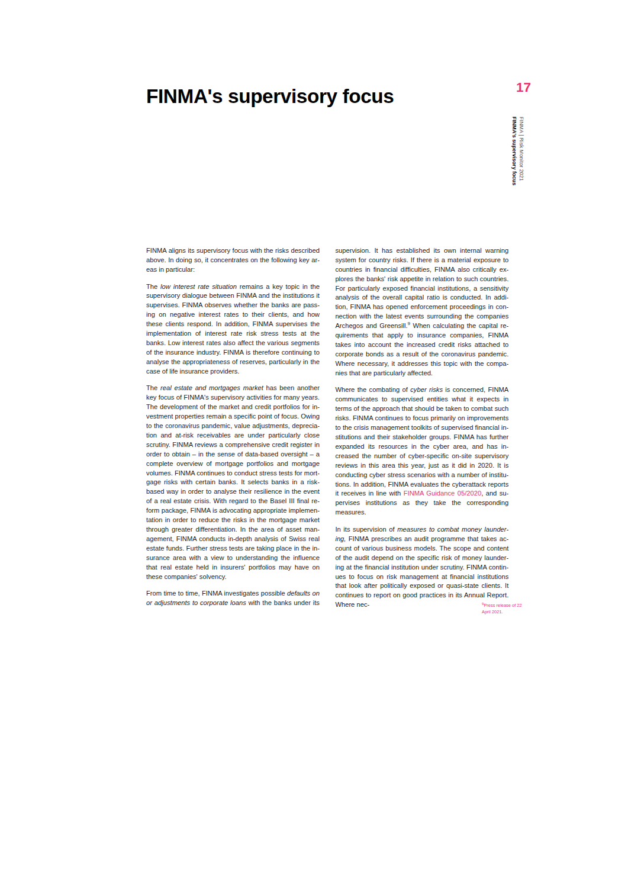17
FINMA | Risk Monitor 2021
FINMA's supervisory focus
FINMA's supervisory focus
FINMA aligns its supervisory focus with the risks described above. In doing so, it concentrates on the following key areas in particular:
The low interest rate situation remains a key topic in the supervisory dialogue between FINMA and the institutions it supervises. FINMA observes whether the banks are passing on negative interest rates to their clients, and how these clients respond. In addition, FINMA supervises the implementation of interest rate risk stress tests at the banks. Low interest rates also affect the various segments of the insurance industry. FINMA is therefore continuing to analyse the appropriateness of reserves, particularly in the case of life insurance providers.
The real estate and mortgages market has been another key focus of FINMA's supervisory activities for many years. The development of the market and credit portfolios for investment properties remain a specific point of focus. Owing to the coronavirus pandemic, value adjustments, depreciation and at-risk receivables are under particularly close scrutiny. FINMA reviews a comprehensive credit register in order to obtain – in the sense of data-based oversight – a complete overview of mortgage portfolios and mortgage volumes. FINMA continues to conduct stress tests for mortgage risks with certain banks. It selects banks in a risk-based way in order to analyse their resilience in the event of a real estate crisis. With regard to the Basel III final reform package, FINMA is advocating appropriate implementation in order to reduce the risks in the mortgage market through greater differentiation. In the area of asset management, FINMA conducts in-depth analysis of Swiss real estate funds. Further stress tests are taking place in the insurance area with a view to understanding the influence that real estate held in insurers' portfolios may have on these companies' solvency.
From time to time, FINMA investigates possible defaults on or adjustments to corporate loans with the banks under its supervision. It has established its own internal warning system for country risks. If there is a material exposure to countries in financial difficulties, FINMA also critically explores the banks' risk appetite in relation to such countries. For particularly exposed financial institutions, a sensitivity analysis of the overall capital ratio is conducted. In addition, FINMA has opened enforcement proceedings in connection with the latest events surrounding the companies Archegos and Greensill.9 When calculating the capital requirements that apply to insurance companies, FINMA takes into account the increased credit risks attached to corporate bonds as a result of the coronavirus pandemic. Where necessary, it addresses this topic with the companies that are particularly affected.
Where the combating of cyber risks is concerned, FINMA communicates to supervised entities what it expects in terms of the approach that should be taken to combat such risks. FINMA continues to focus primarily on improvements to the crisis management toolkits of supervised financial institutions and their stakeholder groups. FINMA has further expanded its resources in the cyber area, and has increased the number of cyber-specific on-site supervisory reviews in this area this year, just as it did in 2020. It is conducting cyber stress scenarios with a number of institutions. In addition, FINMA evaluates the cyberattack reports it receives in line with FINMA Guidance 05/2020, and supervises institutions as they take the corresponding measures.
In its supervision of measures to combat money laundering, FINMA prescribes an audit programme that takes account of various business models. The scope and content of the audit depend on the specific risk of money laundering at the financial institution under scrutiny. FINMA continues to focus on risk management at financial institutions that look after politically exposed or quasi-state clients. It continues to report on good practices in its Annual Report. Where nec-
9Press release of 22 April 2021.